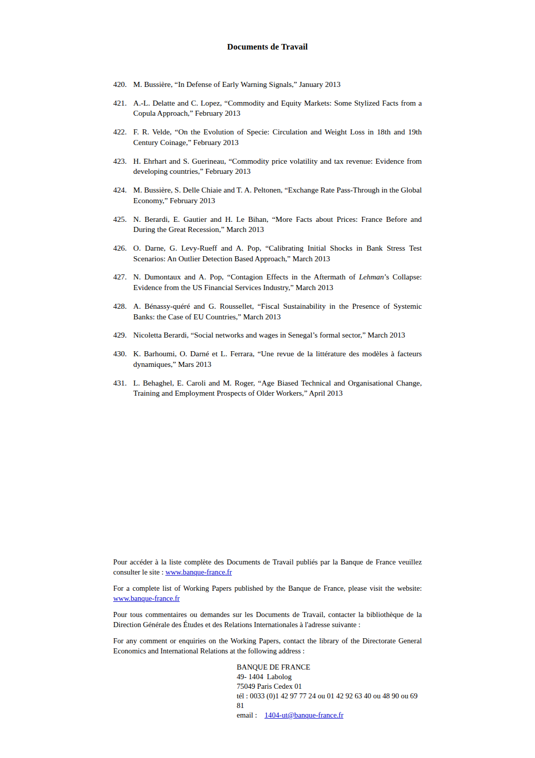Documents de Travail
420. M. Bussière, “In Defense of Early Warning Signals,” January 2013
421. A.-L. Delatte and C. Lopez, “Commodity and Equity Markets: Some Stylized Facts from a Copula Approach,” February 2013
422. F. R. Velde, “On the Evolution of Specie: Circulation and Weight Loss in 18th and 19th Century Coinage,” February 2013
423. H. Ehrhart and S. Guerineau, “Commodity price volatility and tax revenue: Evidence from developing countries,” February 2013
424. M. Bussière, S. Delle Chiaie and T. A. Peltonen, “Exchange Rate Pass-Through in the Global Economy,” February 2013
425. N. Berardi, E. Gautier and H. Le Bihan, “More Facts about Prices: France Before and During the Great Recession,” March 2013
426. O. Darne, G. Levy-Rueff and A. Pop, “Calibrating Initial Shocks in Bank Stress Test Scenarios: An Outlier Detection Based Approach,” March 2013
427. N. Dumontaux and A. Pop, “Contagion Effects in the Aftermath of Lehman’s Collapse: Evidence from the US Financial Services Industry,” March 2013
428. A. Bénassy-quéré and G. Roussellet, “Fiscal Sustainability in the Presence of Systemic Banks: the Case of EU Countries,” March 2013
429. Nicoletta Berardi, “Social networks and wages in Senegal’s formal sector,” March 2013
430. K. Barhoumi, O. Darné et L. Ferrara, “Une revue de la littérature des modèles à facteurs dynamiques,” Mars 2013
431. L. Behaghel, E. Caroli and M. Roger, “Age Biased Technical and Organisational Change, Training and Employment Prospects of Older Workers,” April 2013
Pour accéder à la liste complète des Documents de Travail publiés par la Banque de France veuillez consulter le site : www.banque-france.fr
For a complete list of Working Papers published by the Banque de France, please visit the website: www.banque-france.fr
Pour tous commentaires ou demandes sur les Documents de Travail, contacter la bibliothèque de la Direction Générale des Études et des Relations Internationales à l'adresse suivante :
For any comment or enquiries on the Working Papers, contact the library of the Directorate General Economics and International Relations at the following address :
BANQUE DE FRANCE
49- 1404 Labolog
75049 Paris Cedex 01
tél : 0033 (0)1 42 97 77 24 ou 01 42 92 63 40 ou 48 90 ou 69 81
email : 1404-ut@banque-france.fr